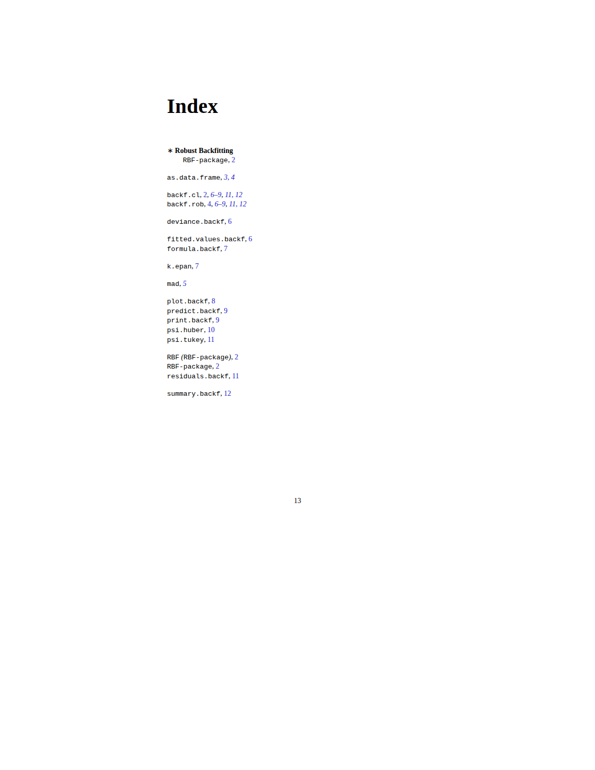Index
∗ Robust Backfitting
RBF-package, 2
as.data.frame, 3, 4
backf.cl, 2, 6–9, 11, 12
backf.rob, 4, 6–9, 11, 12
deviance.backf, 6
fitted.values.backf, 6
formula.backf, 7
k.epan, 7
mad, 5
plot.backf, 8
predict.backf, 9
print.backf, 9
psi.huber, 10
psi.tukey, 11
RBF (RBF-package), 2
RBF-package, 2
residuals.backf, 11
summary.backf, 12
13